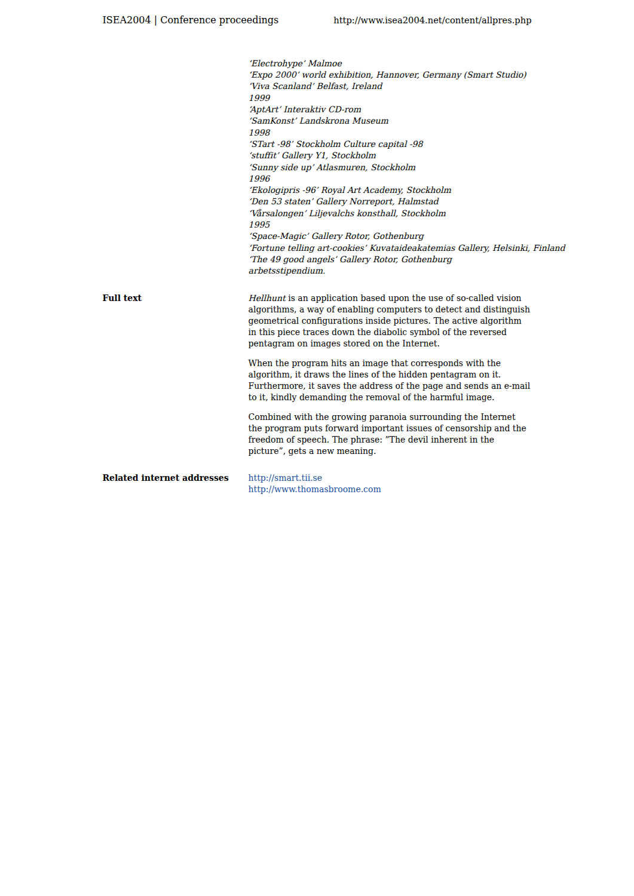ISEA2004 | Conference proceedings
http://www.isea2004.net/content/allpres.php
‘Electrohype’ Malmoe
‘Expo 2000’ world exhibition, Hannover, Germany (Smart Studio)
‘Viva Scanland’ Belfast, Ireland
1999
‘AptArt’ Interaktiv CD-rom
‘SamKonst’ Landskrona Museum
1998
‘STart -98’ Stockholm Culture capital -98
‘stuffit’ Gallery Y1, Stockholm
‘Sunny side up’ Atlasmuren, Stockholm
1996
‘Ekologipris -96’ Royal Art Academy, Stockholm
‘Den 53 staten’ Gallery Norreport, Halmstad
‘Vårsalongen’ Liljevalchs konsthall, Stockholm
1995
‘Space-Magic’ Gallery Rotor, Gothenburg
‘Fortune telling art-cookies’ Kuvataideakatemias Gallery, Helsinki, Finland
‘The 49 good angels’ Gallery Rotor, Gothenburg
arbetsstipendium.
Full text
Hellhunt is an application based upon the use of so-called vision algorithms, a way of enabling computers to detect and distinguish geometrical configurations inside pictures. The active algorithm in this piece traces down the diabolic symbol of the reversed pentagram on images stored on the Internet.
When the program hits an image that corresponds with the algorithm, it draws the lines of the hidden pentagram on it. Furthermore, it saves the address of the page and sends an e-mail to it, kindly demanding the removal of the harmful image.
Combined with the growing paranoia surrounding the Internet the program puts forward important issues of censorship and the freedom of speech. The phrase: ”The devil inherent in the picture”, gets a new meaning.
Related internet addresses
http://smart.tii.se http://www.thomasbroome.com